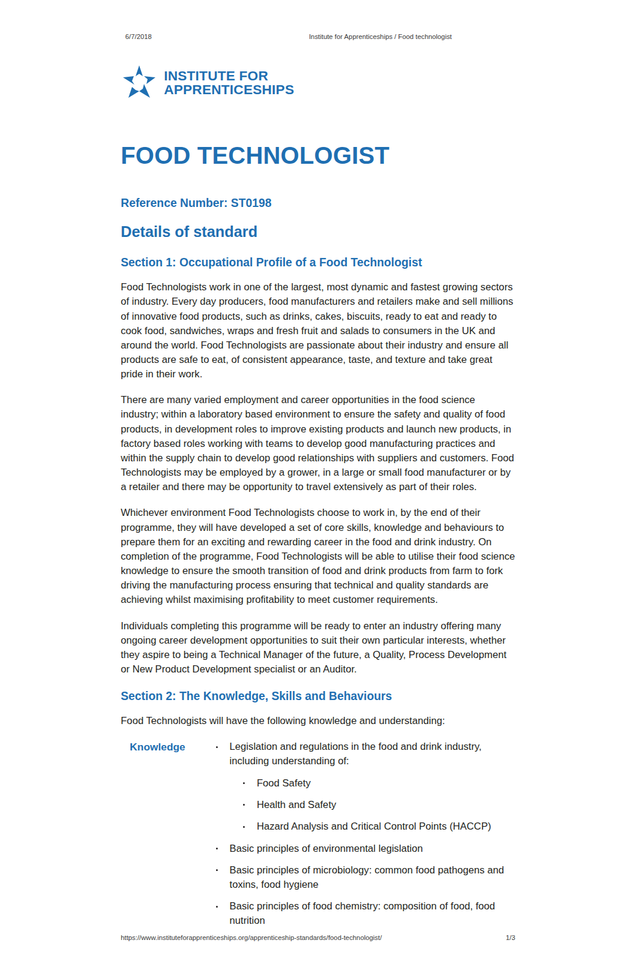6/7/2018 Institute for Apprenticeships / Food technologist
INSTITUTE FOR
APPRENTICESHIPS
FOOD TECHNOLOGIST
Reference Number: ST0198
Details of standard
Section 1: Occupational Profile of a Food Technologist
Food Technologists work in one of the largest, most dynamic and fastest growing sectors of industry. Every day producers, food manufacturers and retailers make and sell millions of innovative food products, such as drinks, cakes, biscuits, ready to eat and ready to cook food, sandwiches, wraps and fresh fruit and salads to consumers in the UK and around the world. Food Technologists are passionate about their industry and ensure all products are safe to eat, of consistent appearance, taste, and texture and take great pride in their work.
There are many varied employment and career opportunities in the food science industry; within a laboratory based environment to ensure the safety and quality of food products, in development roles to improve existing products and launch new products, in factory based roles working with teams to develop good manufacturing practices and within the supply chain to develop good relationships with suppliers and customers. Food Technologists may be employed by a grower, in a large or small food manufacturer or by a retailer and there may be opportunity to travel extensively as part of their roles.
Whichever environment Food Technologists choose to work in, by the end of their programme, they will have developed a set of core skills, knowledge and behaviours to prepare them for an exciting and rewarding career in the food and drink industry. On completion of the programme, Food Technologists will be able to utilise their food science knowledge to ensure the smooth transition of food and drink products from farm to fork driving the manufacturing process ensuring that technical and quality standards are achieving whilst maximising profitability to meet customer requirements.
Individuals completing this programme will be ready to enter an industry offering many ongoing career development opportunities to suit their own particular interests, whether they aspire to being a Technical Manager of the future, a Quality, Process Development or New Product Development specialist or an Auditor.
Section 2: The Knowledge, Skills and Behaviours
Food Technologists will have the following knowledge and understanding:
Knowledge
Legislation and regulations in the food and drink industry, including understanding of:
Food Safety
Health and Safety
Hazard Analysis and Critical Control Points (HACCP)
Basic principles of environmental legislation
Basic principles of microbiology: common food pathogens and toxins, food hygiene
Basic principles of food chemistry: composition of food, food nutrition
https://www.instituteforapprenticeships.org/apprenticeship-standards/food-technologist/ 1/3